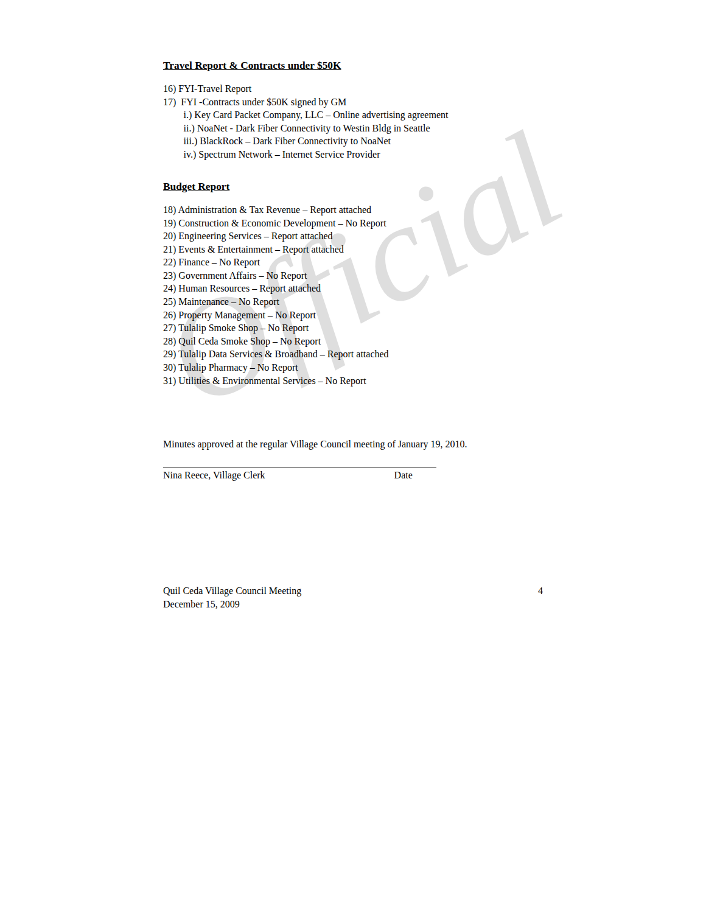Official
Travel Report & Contracts under $50K
16) FYI-Travel Report
17) FYI -Contracts under $50K signed by GM
i.) Key Card Packet Company, LLC – Online advertising agreement
ii.) NoaNet - Dark Fiber Connectivity to Westin Bldg in Seattle
iii.) BlackRock – Dark Fiber Connectivity to NoaNet
iv.) Spectrum Network – Internet Service Provider
Budget Report
18) Administration & Tax Revenue – Report attached
19) Construction & Economic Development – No Report
20) Engineering Services – Report attached
21) Events & Entertainment – Report attached
22) Finance – No Report
23) Government Affairs – No Report
24) Human Resources – Report attached
25) Maintenance – No Report
26) Property Management – No Report
27) Tulalip Smoke Shop – No Report
28) Quil Ceda Smoke Shop – No Report
29) Tulalip Data Services & Broadband – Report attached
30) Tulalip Pharmacy – No Report
31) Utilities & Environmental Services – No Report
Minutes approved at the regular Village Council meeting of January 19, 2010.
Nina Reece, Village Clerk Date
Quil Ceda Village Council Meeting
December 15, 2009
4